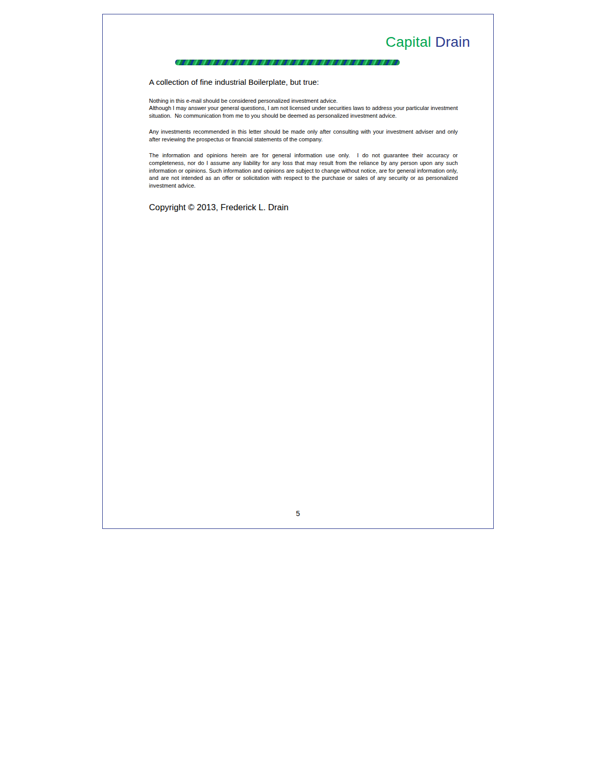Capital Drain
A collection of fine industrial Boilerplate, but true:
Nothing in this e-mail should be considered personalized investment advice.
Although I may answer your general questions, I am not licensed under securities laws to address your particular investment situation. No communication from me to you should be deemed as personalized investment advice.
Any investments recommended in this letter should be made only after consulting with your investment adviser and only after reviewing the prospectus or financial statements of the company.
The information and opinions herein are for general information use only. I do not guarantee their accuracy or completeness, nor do I assume any liability for any loss that may result from the reliance by any person upon any such information or opinions. Such information and opinions are subject to change without notice, are for general information only, and are not intended as an offer or solicitation with respect to the purchase or sales of any security or as personalized investment advice.
Copyright © 2013, Frederick L. Drain
5